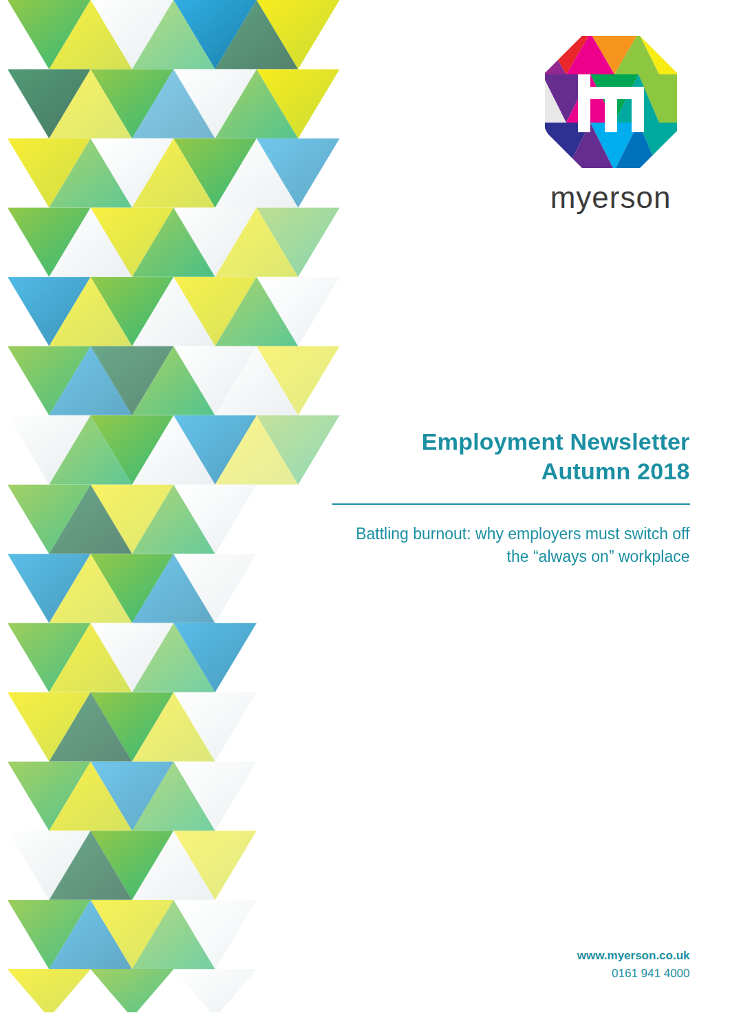myerson
Employment Newsletter
Autumn 2018
Battling burnout: why employers must switch off the “always on” workplace
www.myerson.co.uk
0161 941 4000